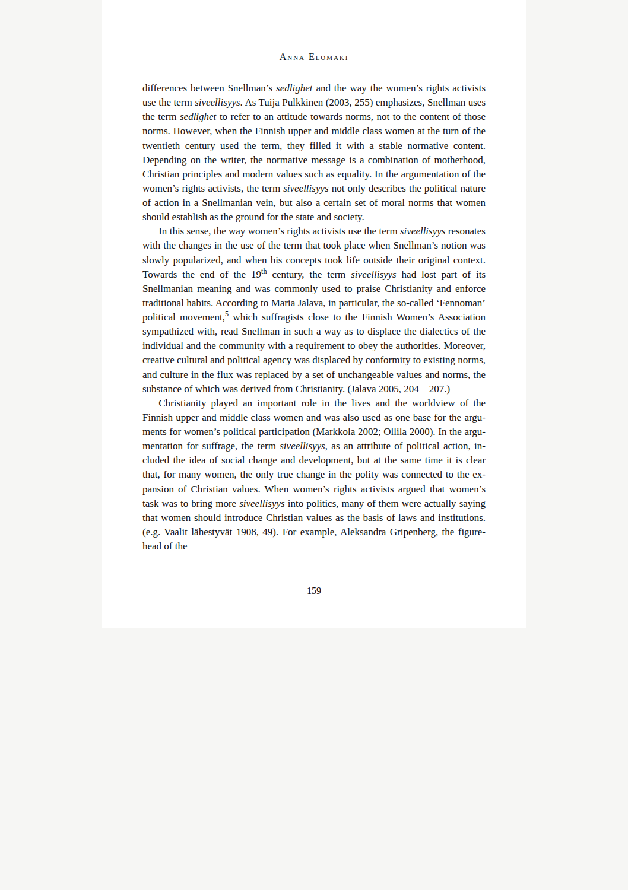Anna Elomäki
differences between Snellman’s sedlighet and the way the women’s rights activists use the term siveellisyys. As Tuija Pulkkinen (2003, 255) emphasizes, Snellman uses the term sedlighet to refer to an attitude towards norms, not to the content of those norms. However, when the Finnish upper and middle class women at the turn of the twentieth century used the term, they filled it with a stable normative content. Depending on the writer, the normative message is a combination of motherhood, Christian principles and modern values such as equality. In the argumentation of the women’s rights activists, the term siveellisyys not only describes the political nature of action in a Snellmanian vein, but also a certain set of moral norms that women should establish as the ground for the state and society.
In this sense, the way women’s rights activists use the term siveellisyys resonates with the changes in the use of the term that took place when Snellman’s notion was slowly popularized, and when his concepts took life outside their original context. Towards the end of the 19th century, the term siveellisyys had lost part of its Snellmanian meaning and was commonly used to praise Christianity and enforce traditional habits. According to Maria Jalava, in particular, the so-called ‘Fennoman’ political movement,5 which suffragists close to the Finnish Women’s Association sympathized with, read Snellman in such a way as to displace the dialectics of the individual and the community with a requirement to obey the authorities. Moreover, creative cultural and political agency was displaced by conformity to existing norms, and culture in the flux was replaced by a set of unchangeable values and norms, the substance of which was derived from Christianity. (Jalava 2005, 204—207.)
Christianity played an important role in the lives and the worldview of the Finnish upper and middle class women and was also used as one base for the arguments for women’s political participation (Markkola 2002; Ollila 2000). In the argumentation for suffrage, the term siveellisyys, as an attribute of political action, included the idea of social change and development, but at the same time it is clear that, for many women, the only true change in the polity was connected to the expansion of Christian values. When women’s rights activists argued that women’s task was to bring more siveellisyys into politics, many of them were actually saying that women should introduce Christian values as the basis of laws and institutions. (e.g. Vaalit lähestyvät 1908, 49). For example, Aleksandra Gripenberg, the figurehead of the
159